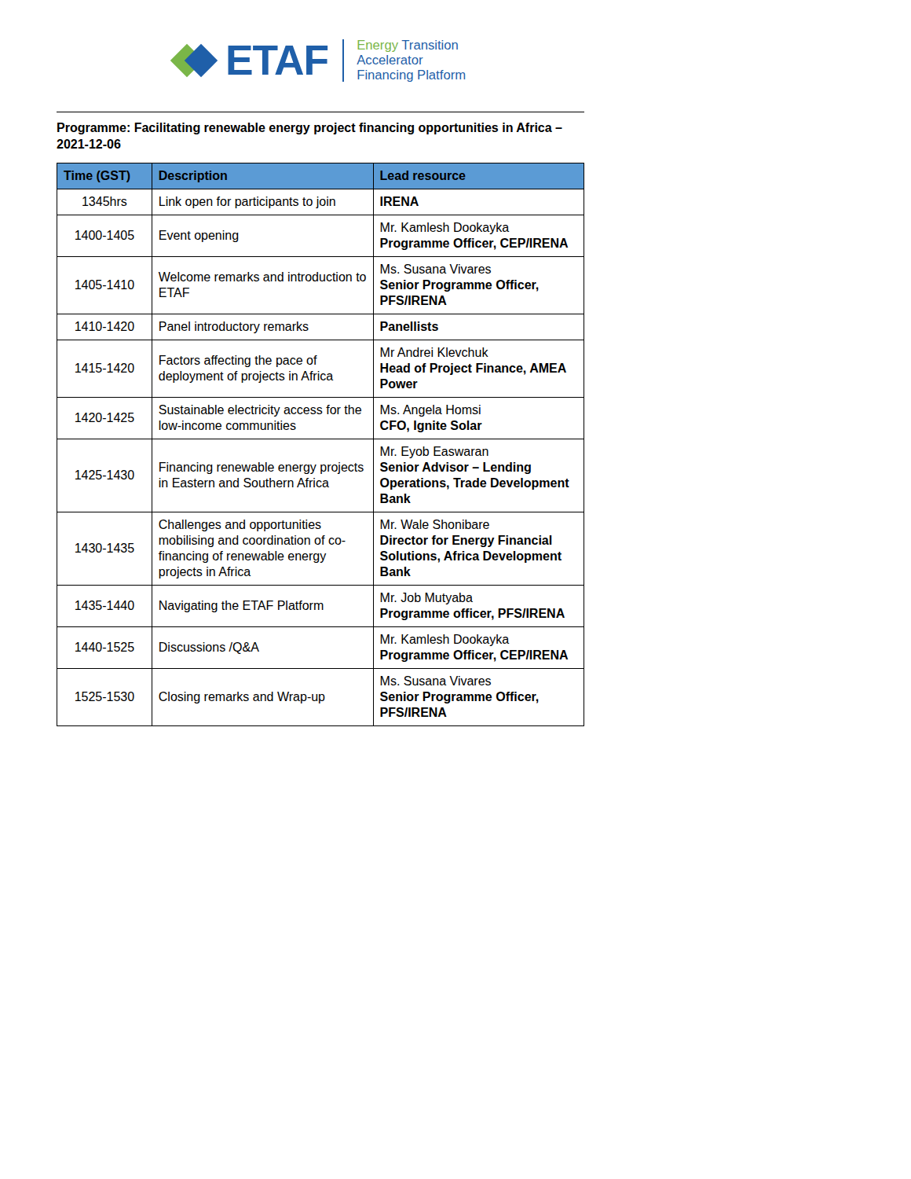ETAF Energy Transition
Accelerator
Financing Platform
Programme: Facilitating renewable energy project financing opportunities in Africa – 2021-12-06
| Time (GST) | Description | Lead resource |
| --- | --- | --- |
| 1345hrs | Link open for participants to join | IRENA |
| 1400-1405 | Event opening | Mr. Kamlesh Dookayka Programme Officer, CEP/IRENA |
| 1405-1410 | Welcome remarks and introduction to ETAF | Ms. Susana Vivares Senior Programme Officer, PFS/IRENA |
| 1410-1420 | Panel introductory remarks | Panellists |
| 1415-1420 | Factors affecting the pace of deployment of projects in Africa | Mr Andrei Klevchuk Head of Project Finance, AMEA Power |
| 1420-1425 | Sustainable electricity access for the low-income communities | Ms. Angela Homsi CFO, Ignite Solar |
| 1425-1430 | Financing renewable energy projects in Eastern and Southern Africa | Mr. Eyob Easwaran Senior Advisor – Lending Operations, Trade Development Bank |
| 1430-1435 | Challenges and opportunities mobilising and coordination of co-financing of renewable energy projects in Africa | Mr. Wale Shonibare Director for Energy Financial Solutions, Africa Development Bank |
| 1435-1440 | Navigating the ETAF Platform | Mr. Job Mutyaba Programme officer, PFS/IRENA |
| 1440-1525 | Discussions /Q&A | Mr. Kamlesh Dookayka Programme Officer, CEP/IRENA |
| 1525-1530 | Closing remarks and Wrap-up | Ms. Susana Vivares Senior Programme Officer, PFS/IRENA |